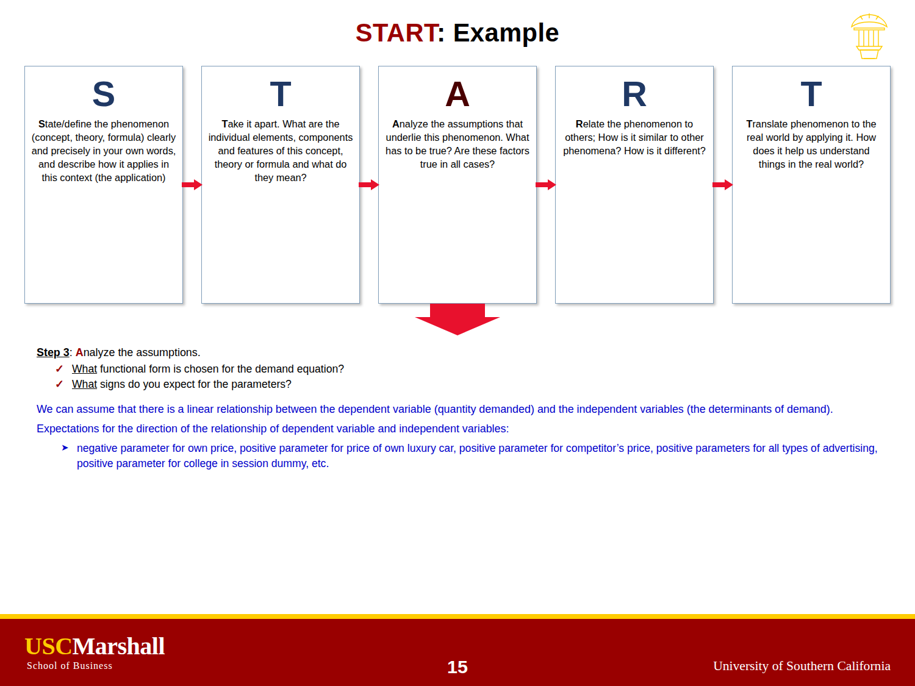START: Example
S
State/define the phenomenon (concept, theory, formula) clearly and precisely in your own words, and describe how it applies in this context (the application)
T
Take it apart. What are the individual elements, components and features of this concept, theory or formula and what do they mean?
A
Analyze the assumptions that underlie this phenomenon. What has to be true? Are these factors true in all cases?
R
Relate the phenomenon to others; How is it similar to other phenomena? How is it different?
T
Translate phenomenon to the real world by applying it. How does it help us understand things in the real world?
Step 3: Analyze the assumptions.
What functional form is chosen for the demand equation?
What signs do you expect for the parameters?
We can assume that there is a linear relationship between the dependent variable (quantity demanded) and the independent variables (the determinants of demand).
Expectations for the direction of the relationship of dependent variable and independent variables:
negative parameter for own price, positive parameter for price of own luxury car, positive parameter for competitor’s price, positive parameters for all types of advertising, positive parameter for college in session dummy, etc.
USCMarshall
School of Business
15
University of Southern California